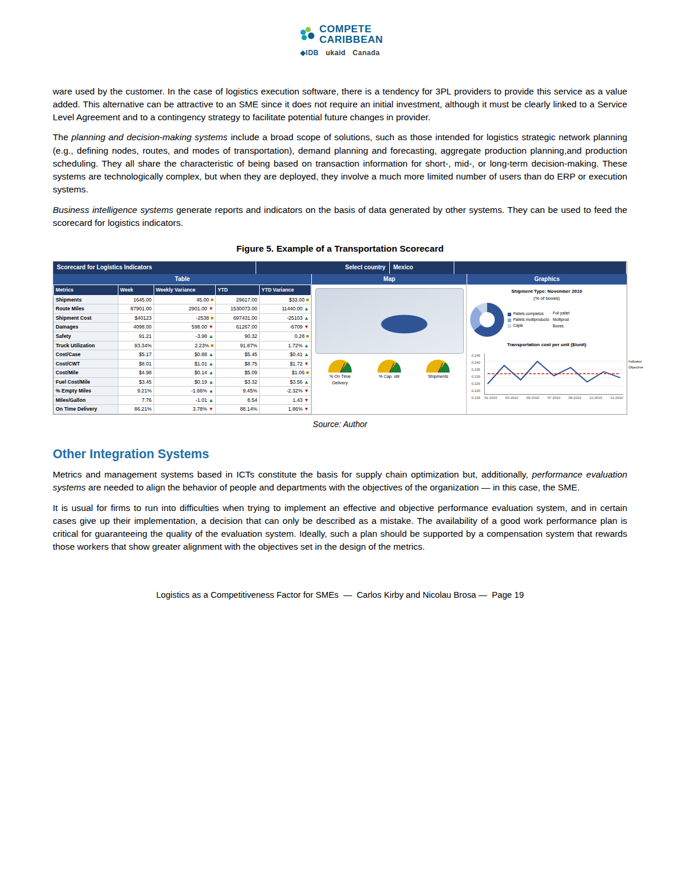COMPETE CARIBBEAN
◆IDB ukaid Canada
ware used by the customer. In the case of logistics execution software, there is a tendency for 3PL providers to provide this service as a value added. This alternative can be attractive to an SME since it does not require an initial investment, although it must be clearly linked to a Service Level Agreement and to a contingency strategy to facilitate potential future changes in provider.
The planning and decision-making systems include a broad scope of solutions, such as those intended for logistics strategic network planning (e.g., defining nodes, routes, and modes of transportation), demand planning and forecasting, aggregate production planning,and production scheduling. They all share the characteristic of being based on transaction information for short-, mid-, or long-term decision-making. These systems are technologically complex, but when they are deployed, they involve a much more limited number of users than do ERP or execution systems.
Business intelligence systems generate reports and indicators on the basis of data generated by other systems. They can be used to feed the scorecard for logistics indicators.
Figure 5. Example of a Transportation Scorecard
Scorecard for Logistics Indicators
Select country
Mexico
Table
Map
Graphics
| Metrics | Week | Weekly Variance | YTD | YTD Variance |
| --- | --- | --- | --- | --- |
| Shipments | 1645.00 | 45.00 ■ | 29617.00 | $33.00 ■ |
| Route Miles | 87901.00 | 2901.00 ▼ | 1530073.00 | 11440.00 ▲ |
| Shipment Cost | $40123 | -2538 ■ | 697431.00 | -25103 ▲ |
| Damages | 4098.00 | 598.00 ▼ | 61267.00 | -6709 ▼ |
| Safety | 91.21 | -3.98 ▲ | 90.32 | 0.28 ■ |
| Truck Utilization | 93.34% | 2.23% ■ | 91.87% | 1.72% ▲ |
| Cost/Case | $5.17 | $0.88 ▲ | $5.45 | $0.41 ▲ |
| Cost/CWT | $8.01 | $1.01 ▲ | $8.75 | $1.72 ▼ |
| Cost/Mile | $4.98 | $0.14 ▲ | $5.09 | $1.06 ■ |
| Fuel Cost/Mile | $3.45 | $0.19 ▲ | $3.32 | $3.56 ▲ |
| % Empty Miles | 9.21% | -1.66% ▲ | 9.45% | -2.32% ▼ |
| Miles/Gallon | 7.76 | -1.01 ▲ | 8.54 | 1.43 ▼ |
| On Time Delivery | 86.21% | 3.78% ▼ | 88.14% | 1.86% ▼ |
% On Time
Delivery
% Cap. útil
Shipments
Shipment Type: November 2010
(% of boxes)
Pallets completos
Pallets multiproducto
Cajas
Full pallet
Multiprod
Boxes
Transportation cost per unit ($/unit)
0.2450.2400.2350.2300.2250.2200.215
Indicator
Objective
01-201003-201005-201007-201009-201011-201012-2010
Source: Author
Other Integration Systems
Metrics and management systems based in ICTs constitute the basis for supply chain optimization but, additionally, performance evaluation systems are needed to align the behavior of people and departments with the objectives of the organization — in this case, the SME.
It is usual for firms to run into difficulties when trying to implement an effective and objective performance evaluation system, and in certain cases give up their implementation, a decision that can only be described as a mistake. The availability of a good work performance plan is critical for guaranteeing the quality of the evaluation system. Ideally, such a plan should be supported by a compensation system that rewards those workers that show greater alignment with the objectives set in the design of the metrics.
Logistics as a Competitiveness Factor for SMEs — Carlos Kirby and Nicolau Brosa — Page 19